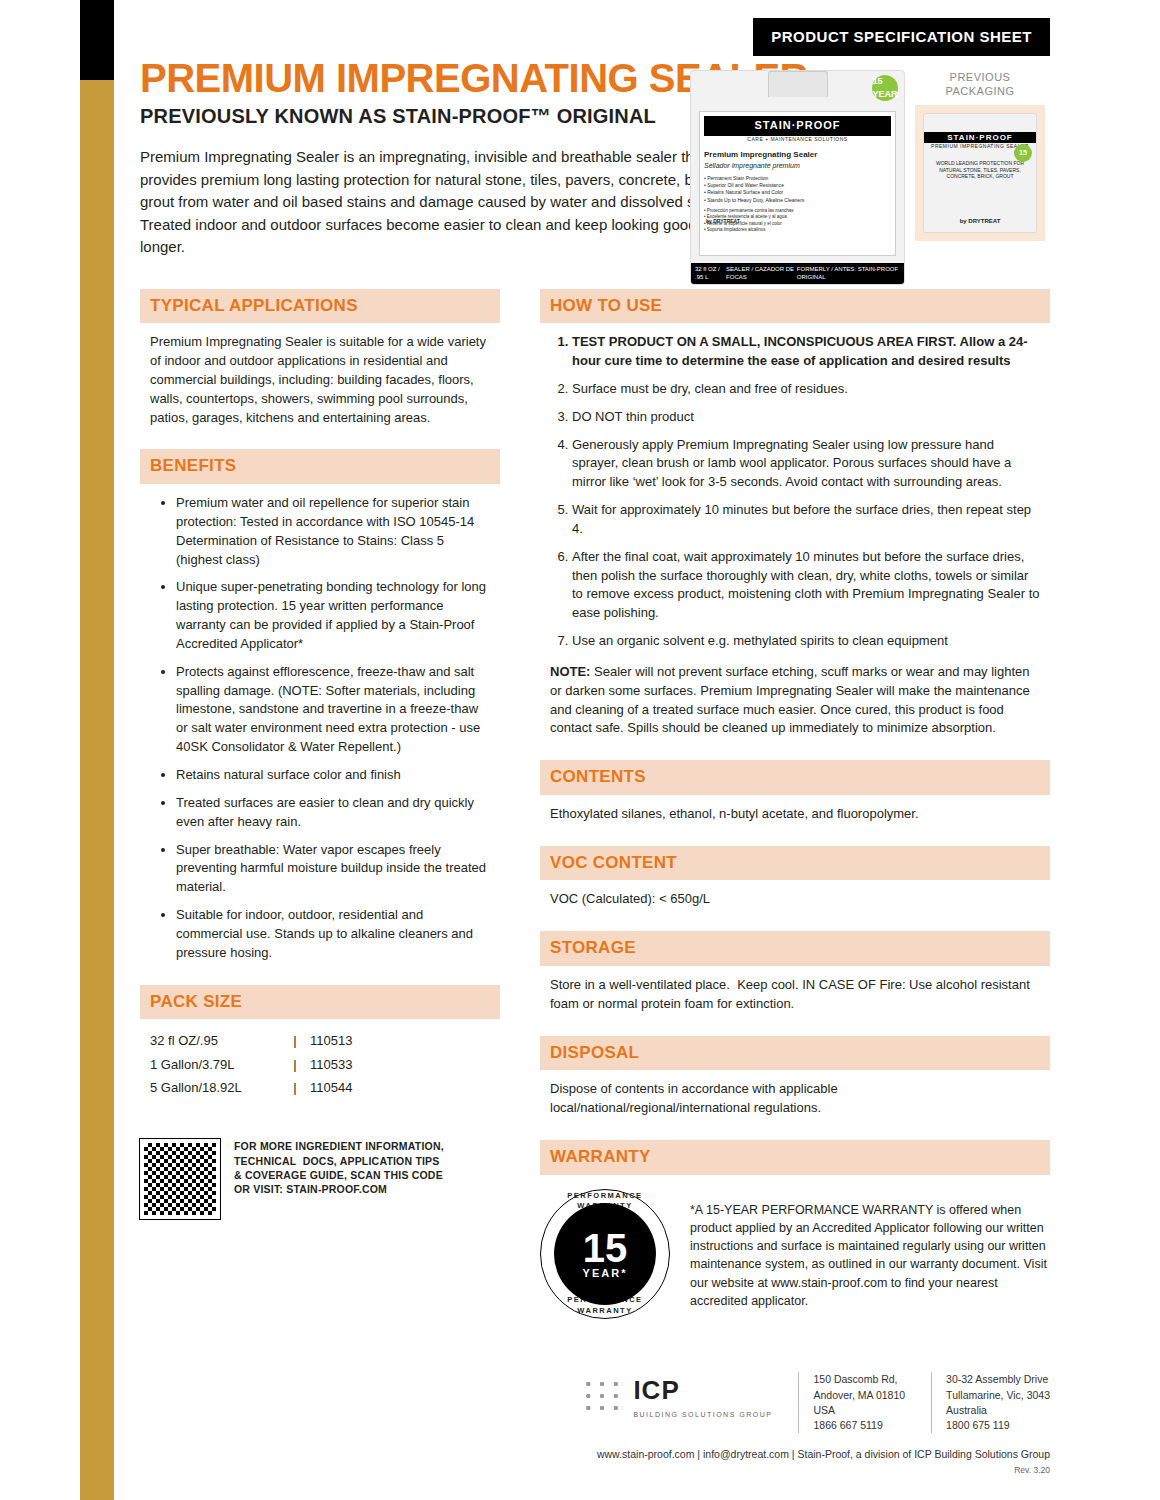PRODUCT SPECIFICATION SHEET
STAIN·PROOF
CARE + MAINTENANCE SOLUTIONS
Premium Impregnating Sealer
Sellador impregnante premium
• Permanent Stain Protection
• Superior Oil and Water Resistance
• Retains Natural Surface and Color
• Stands Up to Heavy Duty, Alkaline Cleaners
• Protección permanente contra las manchas
• Excelente resistencia al aceite y al agua
• Retiene la superficie natural y el color
• Soporta limpiadores alcalinos
by DRYTREAT
15
YEAR
32 fl OZ / .95 L SEALER / CAZADOR DE FOCAS FORMERLY / ANTES: STAIN-PROOF ORIGINAL
PREVIOUS
PACKAGING
STAIN·PROOF
PREMIUM IMPREGNATING SEALER
15
WORLD LEADING PROTECTION FOR
NATURAL STONE, TILES, PAVERS,
CONCRETE, BRICK, GROUT
by DRYTREAT
PREMIUM IMPREGNATING SEALER
PREVIOUSLY KNOWN AS STAIN-PROOF™ ORIGINAL
Premium Impregnating Sealer is an impregnating, invisible and breathable sealer that provides premium long lasting protection for natural stone, tiles, pavers, concrete, brick and grout from water and oil based stains and damage caused by water and dissolved salts. Treated indoor and outdoor surfaces become easier to clean and keep looking good for longer.
TYPICAL APPLICATIONS
Premium Impregnating Sealer is suitable for a wide variety of indoor and outdoor applications in residential and commercial buildings, including: building facades, floors, walls, countertops, showers, swimming pool surrounds, patios, garages, kitchens and entertaining areas.
BENEFITS
Premium water and oil repellence for superior stain protection: Tested in accordance with ISO 10545-14 Determination of Resistance to Stains: Class 5 (highest class)
Unique super-penetrating bonding technology for long lasting protection. 15 year written performance warranty can be provided if applied by a Stain-Proof Accredited Applicator*
Protects against efflorescence, freeze-thaw and salt spalling damage. (NOTE: Softer materials, including limestone, sandstone and travertine in a freeze-thaw or salt water environment need extra protection - use 40SK Consolidator & Water Repellent.)
Retains natural surface color and finish
Treated surfaces are easier to clean and dry quickly even after heavy rain.
Super breathable: Water vapor escapes freely preventing harmful moisture buildup inside the treated material.
Suitable for indoor, outdoor, residential and commercial use. Stands up to alkaline cleaners and pressure hosing.
PACK SIZE
32 fl OZ/.95|110513
1 Gallon/3.79L|110533
5 Gallon/18.92L|110544
FOR MORE INGREDIENT INFORMATION, TECHNICAL DOCS, APPLICATION TIPS & COVERAGE GUIDE, SCAN THIS CODE OR VISIT: STAIN-PROOF.COM
HOW TO USE
TEST PRODUCT ON A SMALL, INCONSPICUOUS AREA FIRST. Allow a 24-hour cure time to determine the ease of application and desired results
Surface must be dry, clean and free of residues.
DO NOT thin product
Generously apply Premium Impregnating Sealer using low pressure hand sprayer, clean brush or lamb wool applicator. Porous surfaces should have a mirror like ‘wet’ look for 3-5 seconds. Avoid contact with surrounding areas.
Wait for approximately 10 minutes but before the surface dries, then repeat step 4.
After the final coat, wait approximately 10 minutes but before the surface dries, then polish the surface thoroughly with clean, dry, white cloths, towels or similar to remove excess product, moistening cloth with Premium Impregnating Sealer to ease polishing.
Use an organic solvent e.g. methylated spirits to clean equipment
NOTE: Sealer will not prevent surface etching, scuff marks or wear and may lighten or darken some surfaces. Premium Impregnating Sealer will make the maintenance and cleaning of a treated surface much easier. Once cured, this product is food contact safe. Spills should be cleaned up immediately to minimize absorption.
CONTENTS
Ethoxylated silanes, ethanol, n-butyl acetate, and fluoropolymer.
VOC CONTENT
VOC (Calculated): < 650g/L
STORAGE
Store in a well-ventilated place. Keep cool. IN CASE OF Fire: Use alcohol resistant foam or normal protein foam for extinction.
DISPOSAL
Dispose of contents in accordance with applicable local/national/regional/international regulations.
WARRANTY
PERFORMANCE WARRANTY
PERFORMANCE WARRANTY
15 YEAR*
*A 15-YEAR PERFORMANCE WARRANTY is offered when product applied by an Accredited Applicator following our written instructions and surface is maintained regularly using our written maintenance system, as outlined in our warranty document. Visit our website at www.stain-proof.com to find your nearest accredited applicator.
ICP
BUILDING SOLUTIONS GROUP
150 Dascomb Rd,
Andover, MA 01810
USA
1866 667 5119
30-32 Assembly Drive
Tullamarine, Vic, 3043
Australia
1800 675 119
www.stain-proof.com | info@drytreat.com | Stain-Proof, a division of ICP Building Solutions Group
Rev. 3.20